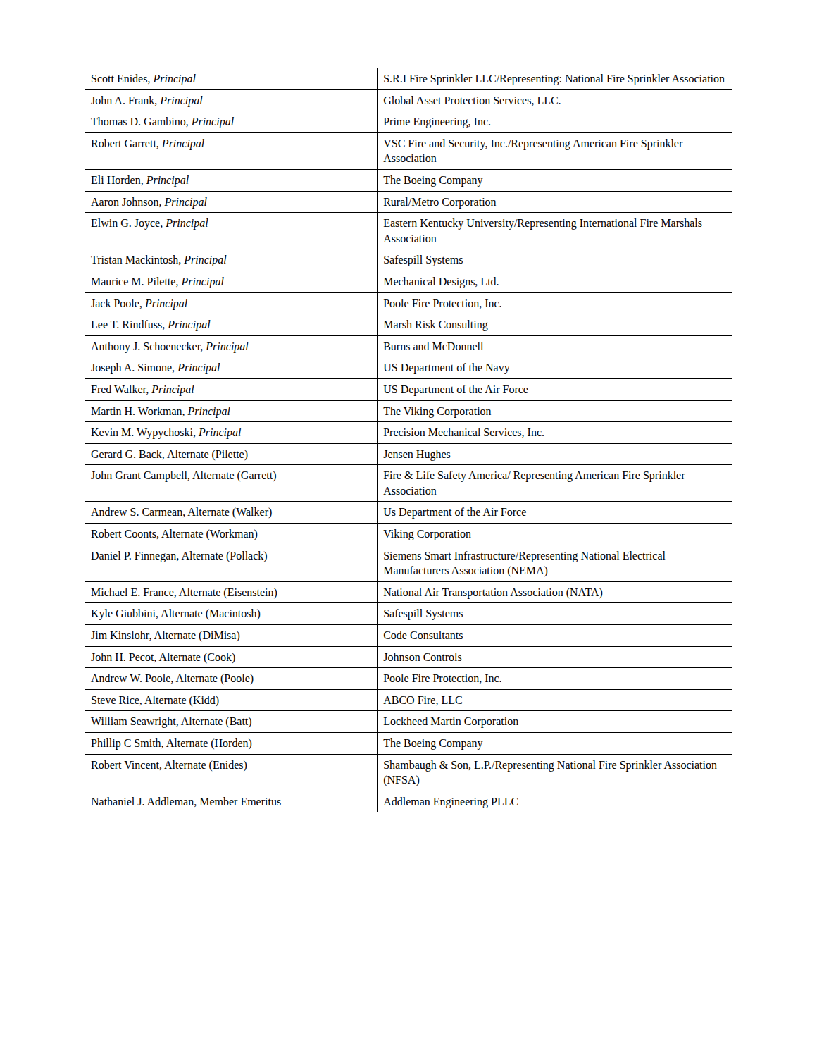| Scott Enides, Principal | S.R.I Fire Sprinkler LLC/Representing: National Fire Sprinkler Association |
| John A. Frank, Principal | Global Asset Protection Services, LLC. |
| Thomas D. Gambino, Principal | Prime Engineering, Inc. |
| Robert Garrett, Principal | VSC Fire and Security, Inc./Representing American Fire Sprinkler Association |
| Eli Horden, Principal | The Boeing Company |
| Aaron Johnson, Principal | Rural/Metro Corporation |
| Elwin G. Joyce, Principal | Eastern Kentucky University/Representing International Fire Marshals Association |
| Tristan Mackintosh, Principal | Safespill Systems |
| Maurice M. Pilette, Principal | Mechanical Designs, Ltd. |
| Jack Poole, Principal | Poole Fire Protection, Inc. |
| Lee T. Rindfuss, Principal | Marsh Risk Consulting |
| Anthony J. Schoenecker, Principal | Burns and McDonnell |
| Joseph A. Simone, Principal | US Department of the Navy |
| Fred Walker, Principal | US Department of the Air Force |
| Martin H. Workman, Principal | The Viking Corporation |
| Kevin M. Wypychoski, Principal | Precision Mechanical Services, Inc. |
| Gerard G. Back, Alternate (Pilette) | Jensen Hughes |
| John Grant Campbell, Alternate (Garrett) | Fire & Life Safety America/ Representing American Fire Sprinkler Association |
| Andrew S. Carmean, Alternate (Walker) | Us Department of the Air Force |
| Robert Coonts, Alternate (Workman) | Viking Corporation |
| Daniel P. Finnegan, Alternate (Pollack) | Siemens Smart Infrastructure/Representing National Electrical Manufacturers Association (NEMA) |
| Michael E. France, Alternate (Eisenstein) | National Air Transportation Association (NATA) |
| Kyle Giubbini, Alternate (Macintosh) | Safespill Systems |
| Jim Kinslohr, Alternate (DiMisa) | Code Consultants |
| John H. Pecot, Alternate (Cook) | Johnson Controls |
| Andrew W. Poole, Alternate (Poole) | Poole Fire Protection, Inc. |
| Steve Rice, Alternate (Kidd) | ABCO Fire, LLC |
| William Seawright, Alternate (Batt) | Lockheed Martin Corporation |
| Phillip C Smith, Alternate (Horden) | The Boeing Company |
| Robert Vincent, Alternate (Enides) | Shambaugh & Son, L.P./Representing National Fire Sprinkler Association (NFSA) |
| Nathaniel J. Addleman, Member Emeritus | Addleman Engineering PLLC |